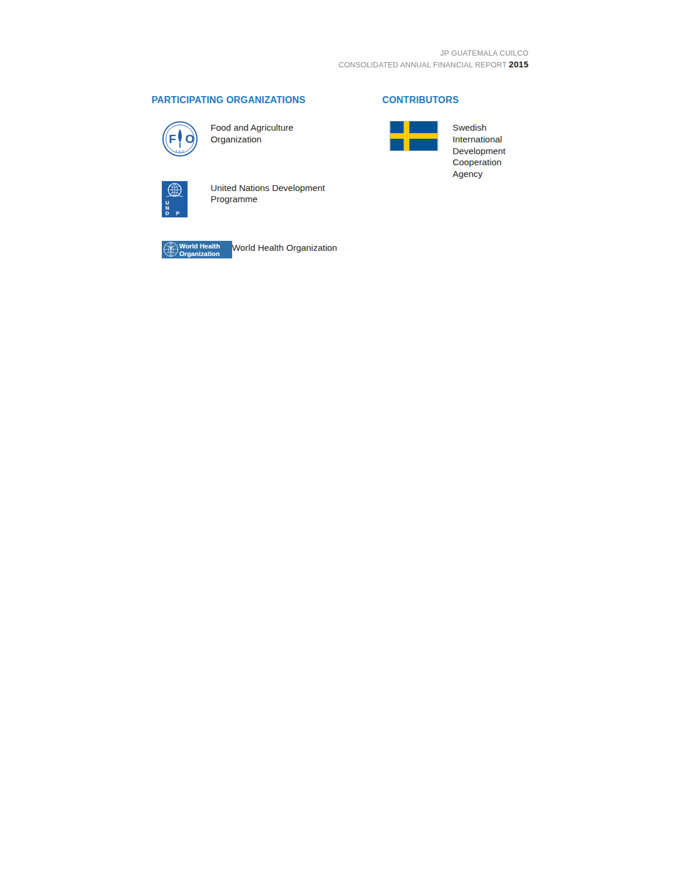JP Guatemala Cuilco
Consolidated Annual Financial Report 2015
Participating Organizations
F O F A O
Food and Agriculture
Organization
U N D P
United Nations Development
Programme
World Health
Organization
World Health Organization
Contributors
Swedish International Development
Cooperation Agency